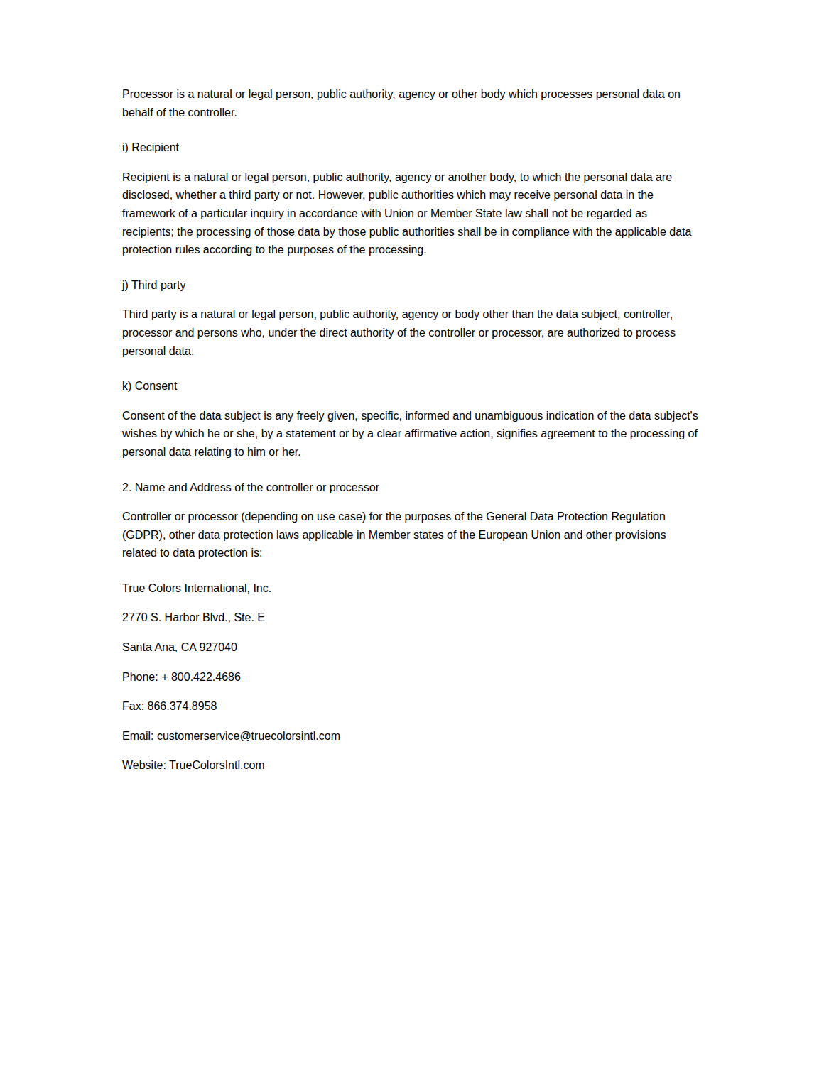Processor is a natural or legal person, public authority, agency or other body which processes personal data on behalf of the controller.
i) Recipient
Recipient is a natural or legal person, public authority, agency or another body, to which the personal data are disclosed, whether a third party or not. However, public authorities which may receive personal data in the framework of a particular inquiry in accordance with Union or Member State law shall not be regarded as recipients; the processing of those data by those public authorities shall be in compliance with the applicable data protection rules according to the purposes of the processing.
j) Third party
Third party is a natural or legal person, public authority, agency or body other than the data subject, controller, processor and persons who, under the direct authority of the controller or processor, are authorized to process personal data.
k) Consent
Consent of the data subject is any freely given, specific, informed and unambiguous indication of the data subject's wishes by which he or she, by a statement or by a clear affirmative action, signifies agreement to the processing of personal data relating to him or her.
2. Name and Address of the controller or processor
Controller or processor (depending on use case) for the purposes of the General Data Protection Regulation (GDPR), other data protection laws applicable in Member states of the European Union and other provisions related to data protection is:
True Colors International, Inc.
2770 S. Harbor Blvd., Ste. E
Santa Ana, CA 927040
Phone: + 800.422.4686
Fax: 866.374.8958
Email: customerservice@truecolorsintl.com
Website: TrueColorsIntl.com